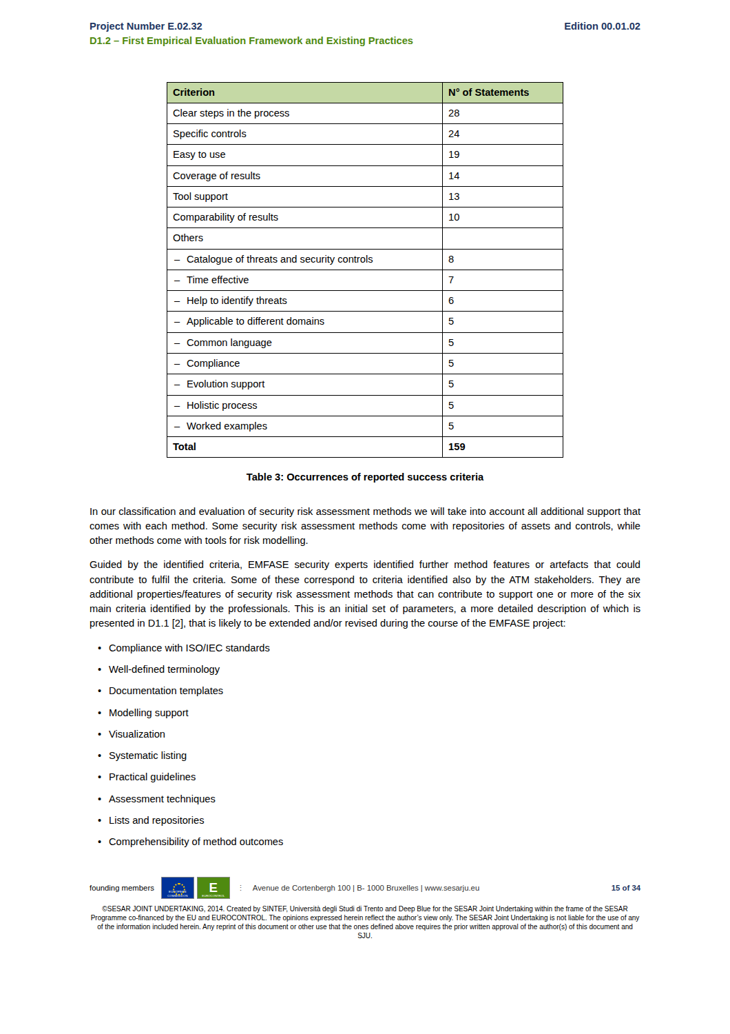Project Number E.02.32
D1.2 – First Empirical Evaluation Framework and Existing Practices
Edition 00.01.02
| Criterion | N° of Statements |
| --- | --- |
| Clear steps in the process | 28 |
| Specific controls | 24 |
| Easy to use | 19 |
| Coverage of results | 14 |
| Tool support | 13 |
| Comparability of results | 10 |
| Others | |
| Catalogue of threats and security controls | 8 |
| Time effective | 7 |
| Help to identify threats | 6 |
| Applicable to different domains | 5 |
| Common language | 5 |
| Compliance | 5 |
| Evolution support | 5 |
| Holistic process | 5 |
| Worked examples | 5 |
| Total | 159 |
Table 3: Occurrences of reported success criteria
In our classification and evaluation of security risk assessment methods we will take into account all additional support that comes with each method. Some security risk assessment methods come with repositories of assets and controls, while other methods come with tools for risk modelling.
Guided by the identified criteria, EMFASE security experts identified further method features or artefacts that could contribute to fulfil the criteria. Some of these correspond to criteria identified also by the ATM stakeholders. They are additional properties/features of security risk assessment methods that can contribute to support one or more of the six main criteria identified by the professionals. This is an initial set of parameters, a more detailed description of which is presented in D1.1 [2], that is likely to be extended and/or revised during the course of the EMFASE project:
Compliance with ISO/IEC standards
Well-defined terminology
Documentation templates
Modelling support
Visualization
Systematic listing
Practical guidelines
Assessment techniques
Lists and repositories
Comprehensibility of method outcomes
founding members
EUROPEAN COMMISSION
EEUROCONTROL
⋮
Avenue de Cortenbergh 100 | B- 1000 Bruxelles | www.sesarju.eu
15 of 34
©SESAR JOINT UNDERTAKING, 2014. Created by SINTEF, Università degli Studi di Trento and Deep Blue for the SESAR Joint Undertaking within the frame of the SESAR Programme co-financed by the EU and EUROCONTROL. The opinions expressed herein reflect the author’s view only. The SESAR Joint Undertaking is not liable for the use of any of the information included herein. Any reprint of this document or other use that the ones defined above requires the prior written approval of the author(s) of this document and SJU.